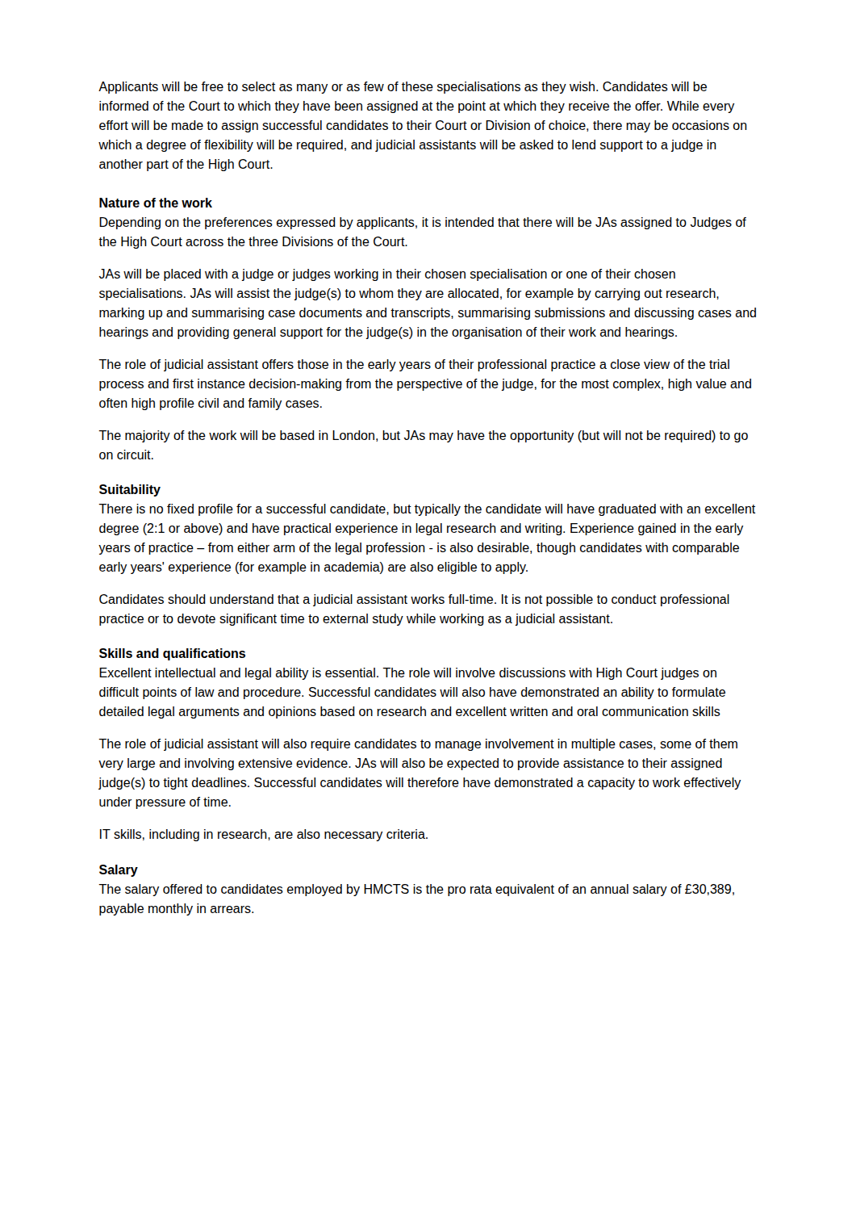Applicants will be free to select as many or as few of these specialisations as they wish. Candidates will be informed of the Court to which they have been assigned at the point at which they receive the offer. While every effort will be made to assign successful candidates to their Court or Division of choice, there may be occasions on which a degree of flexibility will be required, and judicial assistants will be asked to lend support to a judge in another part of the High Court.
Nature of the work
Depending on the preferences expressed by applicants, it is intended that there will be JAs assigned to Judges of the High Court across the three Divisions of the Court.
JAs will be placed with a judge or judges working in their chosen specialisation or one of their chosen specialisations. JAs will assist the judge(s) to whom they are allocated, for example by carrying out research, marking up and summarising case documents and transcripts, summarising submissions and discussing cases and hearings and providing general support for the judge(s) in the organisation of their work and hearings.
The role of judicial assistant offers those in the early years of their professional practice a close view of the trial process and first instance decision-making from the perspective of the judge, for the most complex, high value and often high profile civil and family cases.
The majority of the work will be based in London, but JAs may have the opportunity (but will not be required) to go on circuit.
Suitability
There is no fixed profile for a successful candidate, but typically the candidate will have graduated with an excellent degree (2:1 or above) and have practical experience in legal research and writing. Experience gained in the early years of practice – from either arm of the legal profession - is also desirable, though candidates with comparable early years' experience (for example in academia) are also eligible to apply.
Candidates should understand that a judicial assistant works full-time. It is not possible to conduct professional practice or to devote significant time to external study while working as a judicial assistant.
Skills and qualifications
Excellent intellectual and legal ability is essential. The role will involve discussions with High Court judges on difficult points of law and procedure. Successful candidates will also have demonstrated an ability to formulate detailed legal arguments and opinions based on research and excellent written and oral communication skills
The role of judicial assistant will also require candidates to manage involvement in multiple cases, some of them very large and involving extensive evidence. JAs will also be expected to provide assistance to their assigned judge(s) to tight deadlines. Successful candidates will therefore have demonstrated a capacity to work effectively under pressure of time.
IT skills, including in research, are also necessary criteria.
Salary
The salary offered to candidates employed by HMCTS is the pro rata equivalent of an annual salary of £30,389, payable monthly in arrears.